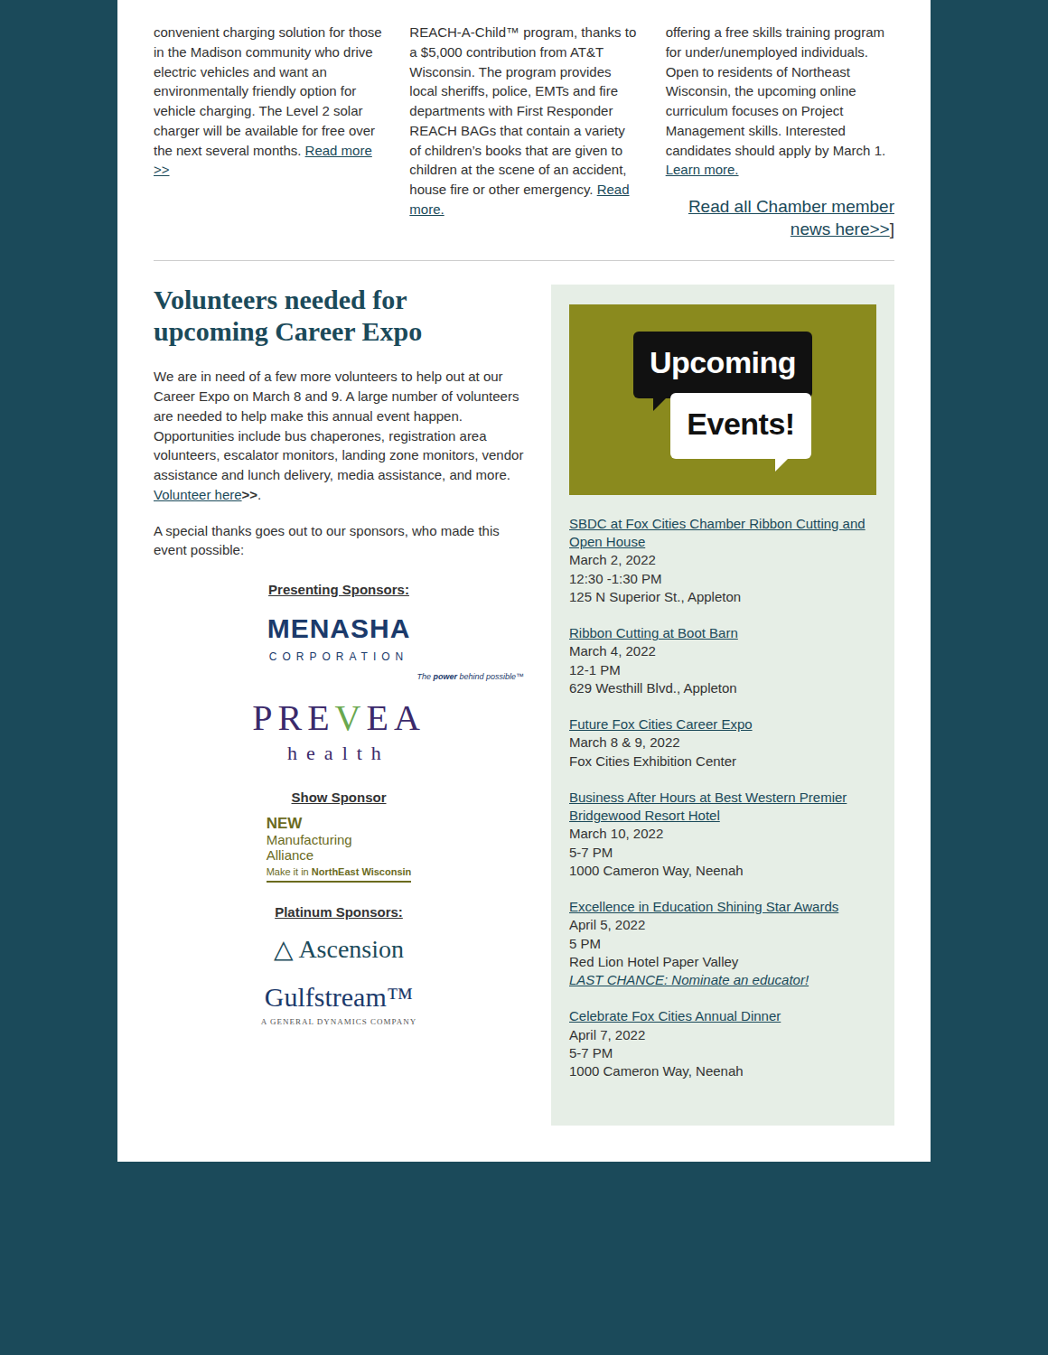convenient charging solution for those in the Madison community who drive electric vehicles and want an environmentally friendly option for vehicle charging. The Level 2 solar charger will be available for free over the next several months. Read more >>
REACH-A-Child™ program, thanks to a $5,000 contribution from AT&T Wisconsin. The program provides local sheriffs, police, EMTs and fire departments with First Responder REACH BAGs that contain a variety of children’s books that are given to children at the scene of an accident, house fire or other emergency. Read more.
offering a free skills training program for under/unemployed individuals. Open to residents of Northeast Wisconsin, the upcoming online curriculum focuses on Project Management skills. Interested candidates should apply by March 1. Learn more.
Read all Chamber member news here>>]
Volunteers needed for upcoming Career Expo
We are in need of a few more volunteers to help out at our Career Expo on March 8 and 9. A large number of volunteers are needed to help make this annual event happen. Opportunities include bus chaperones, registration area volunteers, escalator monitors, landing zone monitors, vendor assistance and lunch delivery, media assistance, and more. Volunteer here>>.
A special thanks goes out to our sponsors, who made this event possible:
Presenting Sponsors:
MENASHA CORPORATION The power behind possible™
PREVEA health
Show Sponsor
NEW
Manufacturing
Alliance Make it in NorthEast Wisconsin
Platinum Sponsors:
△ Ascension
Gulfstream™ A GENERAL DYNAMICS COMPANY
Upcoming
Events!
SBDC at Fox Cities Chamber Ribbon Cutting and Open House
March 2, 2022
12:30 -1:30 PM
125 N Superior St., Appleton
Ribbon Cutting at Boot Barn
March 4, 2022
12-1 PM
629 Westhill Blvd., Appleton
Future Fox Cities Career Expo
March 8 & 9, 2022
Fox Cities Exhibition Center
Business After Hours at Best Western Premier Bridgewood Resort Hotel
March 10, 2022
5-7 PM
1000 Cameron Way, Neenah
Excellence in Education Shining Star Awards
April 5, 2022
5 PM
Red Lion Hotel Paper Valley
LAST CHANCE: Nominate an educator!
Celebrate Fox Cities Annual Dinner
April 7, 2022
5-7 PM
1000 Cameron Way, Neenah